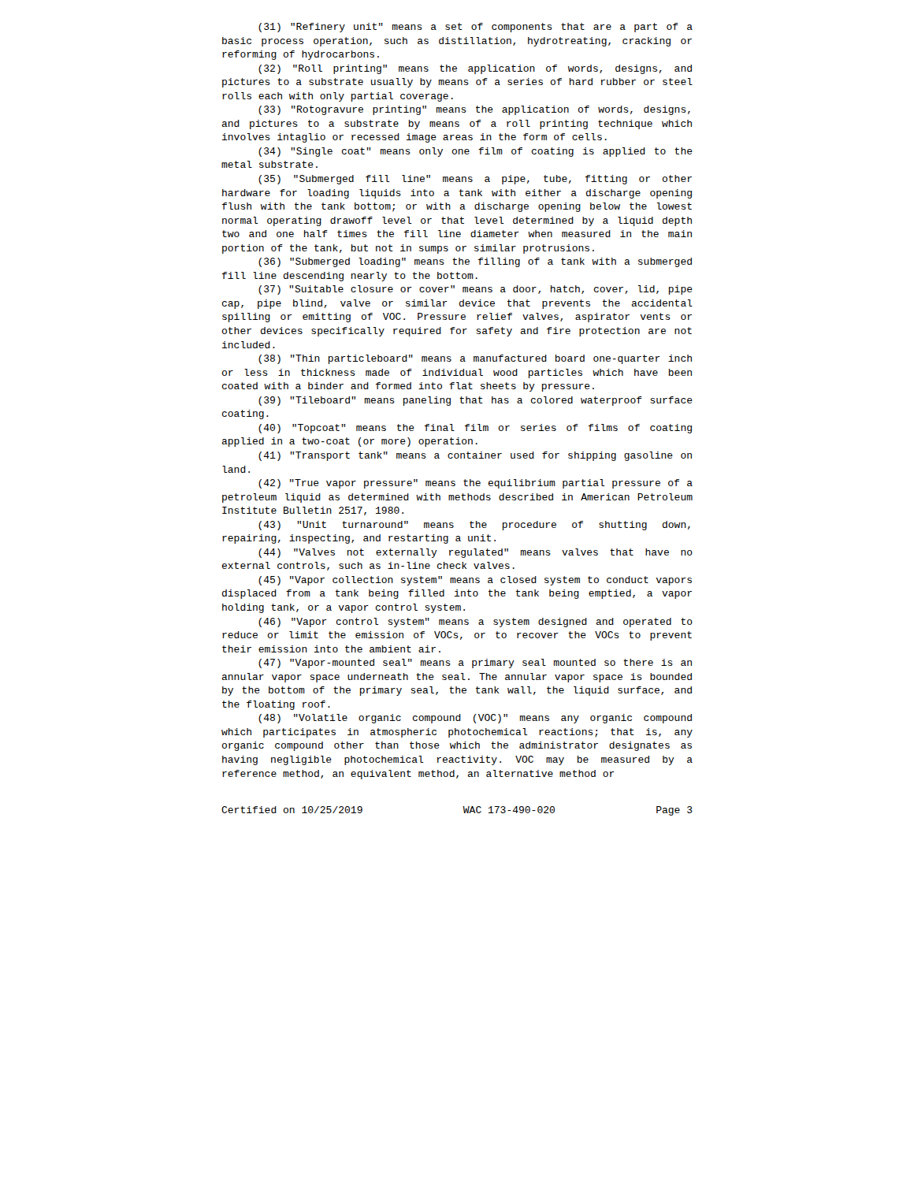(31) "Refinery unit" means a set of components that are a part of a basic process operation, such as distillation, hydrotreating, cracking or reforming of hydrocarbons.
(32) "Roll printing" means the application of words, designs, and pictures to a substrate usually by means of a series of hard rubber or steel rolls each with only partial coverage.
(33) "Rotogravure printing" means the application of words, designs, and pictures to a substrate by means of a roll printing technique which involves intaglio or recessed image areas in the form of cells.
(34) "Single coat" means only one film of coating is applied to the metal substrate.
(35) "Submerged fill line" means a pipe, tube, fitting or other hardware for loading liquids into a tank with either a discharge opening flush with the tank bottom; or with a discharge opening below the lowest normal operating drawoff level or that level determined by a liquid depth two and one half times the fill line diameter when measured in the main portion of the tank, but not in sumps or similar protrusions.
(36) "Submerged loading" means the filling of a tank with a submerged fill line descending nearly to the bottom.
(37) "Suitable closure or cover" means a door, hatch, cover, lid, pipe cap, pipe blind, valve or similar device that prevents the accidental spilling or emitting of VOC. Pressure relief valves, aspirator vents or other devices specifically required for safety and fire protection are not included.
(38) "Thin particleboard" means a manufactured board one-quarter inch or less in thickness made of individual wood particles which have been coated with a binder and formed into flat sheets by pressure.
(39) "Tileboard" means paneling that has a colored waterproof surface coating.
(40) "Topcoat" means the final film or series of films of coating applied in a two-coat (or more) operation.
(41) "Transport tank" means a container used for shipping gasoline on land.
(42) "True vapor pressure" means the equilibrium partial pressure of a petroleum liquid as determined with methods described in American Petroleum Institute Bulletin 2517, 1980.
(43) "Unit turnaround" means the procedure of shutting down, repairing, inspecting, and restarting a unit.
(44) "Valves not externally regulated" means valves that have no external controls, such as in-line check valves.
(45) "Vapor collection system" means a closed system to conduct vapors displaced from a tank being filled into the tank being emptied, a vapor holding tank, or a vapor control system.
(46) "Vapor control system" means a system designed and operated to reduce or limit the emission of VOCs, or to recover the VOCs to prevent their emission into the ambient air.
(47) "Vapor-mounted seal" means a primary seal mounted so there is an annular vapor space underneath the seal. The annular vapor space is bounded by the bottom of the primary seal, the tank wall, the liquid surface, and the floating roof.
(48) "Volatile organic compound (VOC)" means any organic compound which participates in atmospheric photochemical reactions; that is, any organic compound other than those which the administrator designates as having negligible photochemical reactivity. VOC may be measured by a reference method, an equivalent method, an alternative method or
Certified on 10/25/2019 WAC 173-490-020 Page 3